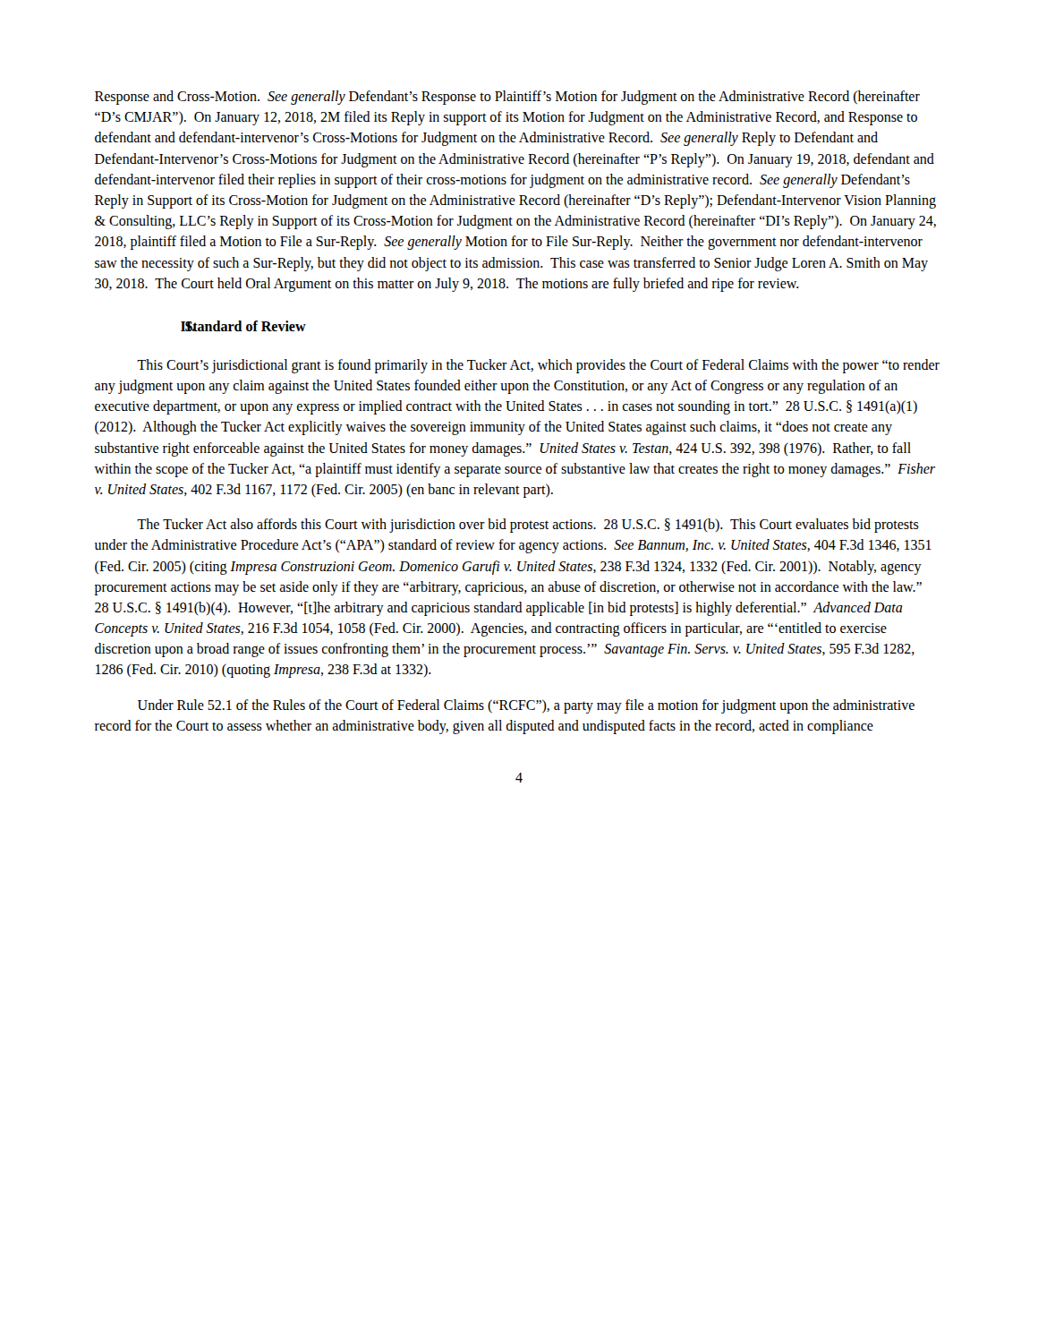Response and Cross-Motion. See generally Defendant’s Response to Plaintiff’s Motion for Judgment on the Administrative Record (hereinafter “D’s CMJAR”). On January 12, 2018, 2M filed its Reply in support of its Motion for Judgment on the Administrative Record, and Response to defendant and defendant-intervenor’s Cross-Motions for Judgment on the Administrative Record. See generally Reply to Defendant and Defendant-Intervenor’s Cross-Motions for Judgment on the Administrative Record (hereinafter “P’s Reply”). On January 19, 2018, defendant and defendant-intervenor filed their replies in support of their cross-motions for judgment on the administrative record. See generally Defendant’s Reply in Support of its Cross-Motion for Judgment on the Administrative Record (hereinafter “D’s Reply”); Defendant-Intervenor Vision Planning & Consulting, LLC’s Reply in Support of its Cross-Motion for Judgment on the Administrative Record (hereinafter “DI’s Reply”). On January 24, 2018, plaintiff filed a Motion to File a Sur-Reply. See generally Motion for to File Sur-Reply. Neither the government nor defendant-intervenor saw the necessity of such a Sur-Reply, but they did not object to its admission. This case was transferred to Senior Judge Loren A. Smith on May 30, 2018. The Court held Oral Argument on this matter on July 9, 2018. The motions are fully briefed and ripe for review.
II. Standard of Review
This Court’s jurisdictional grant is found primarily in the Tucker Act, which provides the Court of Federal Claims with the power “to render any judgment upon any claim against the United States founded either upon the Constitution, or any Act of Congress or any regulation of an executive department, or upon any express or implied contract with the United States . . . in cases not sounding in tort.” 28 U.S.C. § 1491(a)(1) (2012). Although the Tucker Act explicitly waives the sovereign immunity of the United States against such claims, it “does not create any substantive right enforceable against the United States for money damages.” United States v. Testan, 424 U.S. 392, 398 (1976). Rather, to fall within the scope of the Tucker Act, “a plaintiff must identify a separate source of substantive law that creates the right to money damages.” Fisher v. United States, 402 F.3d 1167, 1172 (Fed. Cir. 2005) (en banc in relevant part).
The Tucker Act also affords this Court with jurisdiction over bid protest actions. 28 U.S.C. § 1491(b). This Court evaluates bid protests under the Administrative Procedure Act’s (“APA”) standard of review for agency actions. See Bannum, Inc. v. United States, 404 F.3d 1346, 1351 (Fed. Cir. 2005) (citing Impresa Construzioni Geom. Domenico Garufi v. United States, 238 F.3d 1324, 1332 (Fed. Cir. 2001)). Notably, agency procurement actions may be set aside only if they are “arbitrary, capricious, an abuse of discretion, or otherwise not in accordance with the law.” 28 U.S.C. § 1491(b)(4). However, “[t]he arbitrary and capricious standard applicable [in bid protests] is highly deferential.” Advanced Data Concepts v. United States, 216 F.3d 1054, 1058 (Fed. Cir. 2000). Agencies, and contracting officers in particular, are “‘entitled to exercise discretion upon a broad range of issues confronting them’ in the procurement process.’” Savantage Fin. Servs. v. United States, 595 F.3d 1282, 1286 (Fed. Cir. 2010) (quoting Impresa, 238 F.3d at 1332).
Under Rule 52.1 of the Rules of the Court of Federal Claims (“RCFC”), a party may file a motion for judgment upon the administrative record for the Court to assess whether an administrative body, given all disputed and undisputed facts in the record, acted in compliance
4